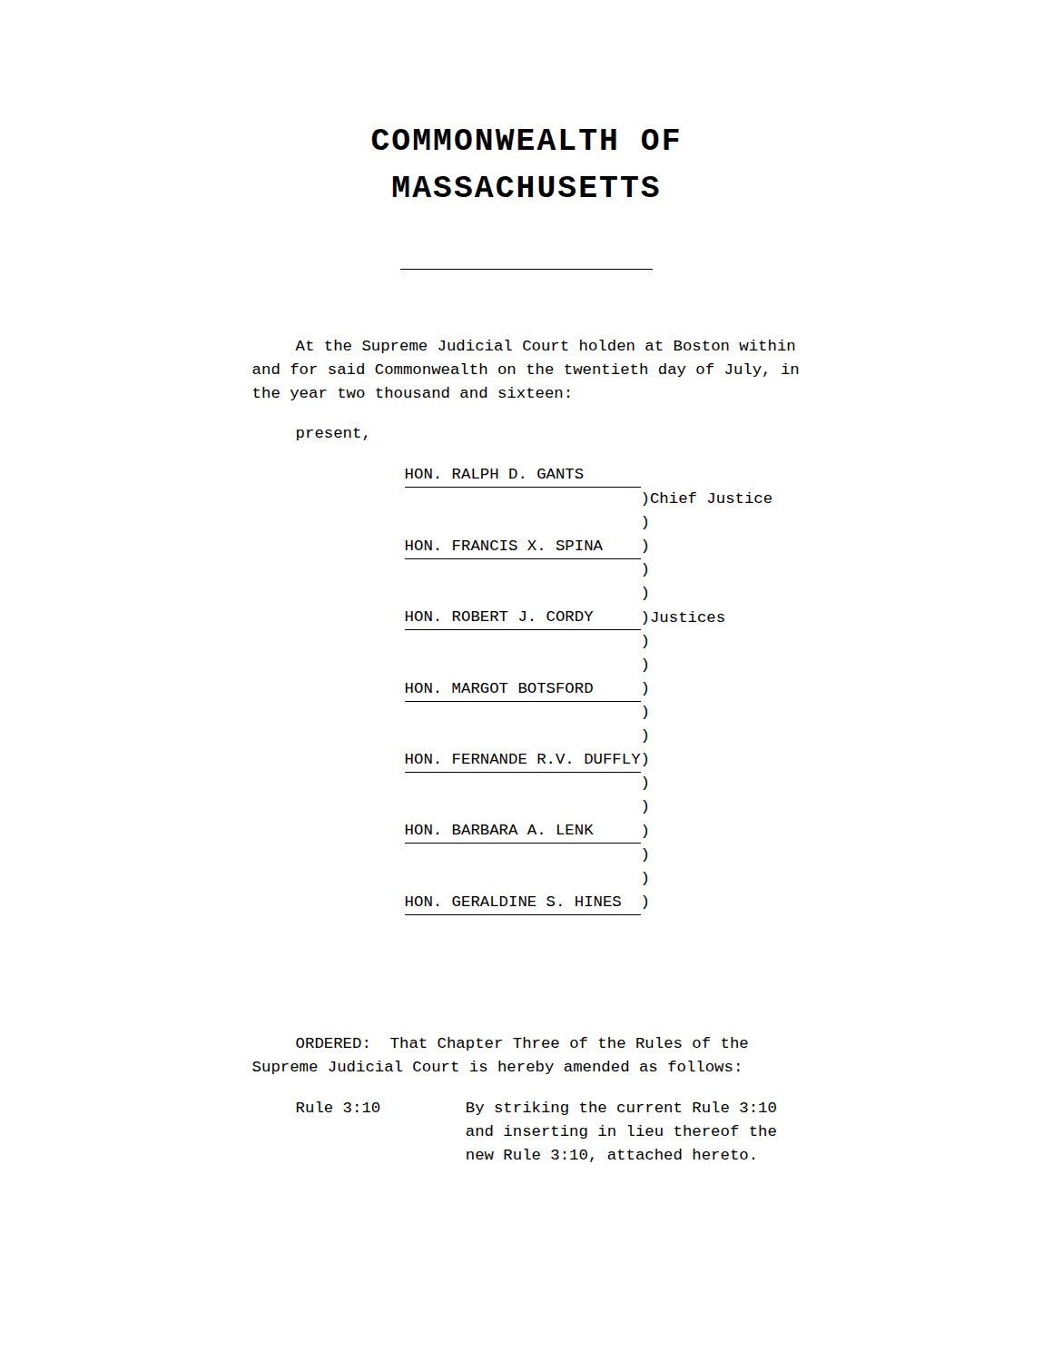COMMONWEALTH OF MASSACHUSETTS
At the Supreme Judicial Court holden at Boston within and for said Commonwealth on the twentieth day of July, in the year two thousand and sixteen:
present,
| HON. RALPH D. GANTS | | |
| | ) | Chief Justice |
| | ) | |
| HON. FRANCIS X. SPINA | ) | |
| | ) | |
| | ) | |
| HON. ROBERT J. CORDY | ) | Justices |
| | ) | |
| | ) | |
| HON. MARGOT BOTSFORD | ) | |
| | ) | |
| | ) | |
| HON. FERNANDE R.V. DUFFLY | ) | |
| | ) | |
| | ) | |
| HON. BARBARA A. LENK | ) | |
| | ) | |
| | ) | |
| HON. GERALDINE S. HINES | ) | |
ORDERED: That Chapter Three of the Rules of the Supreme Judicial Court is hereby amended as follows:
| Rule 3:10 | By striking the current Rule 3:10 and inserting in lieu thereof the new Rule 3:10, attached hereto. |